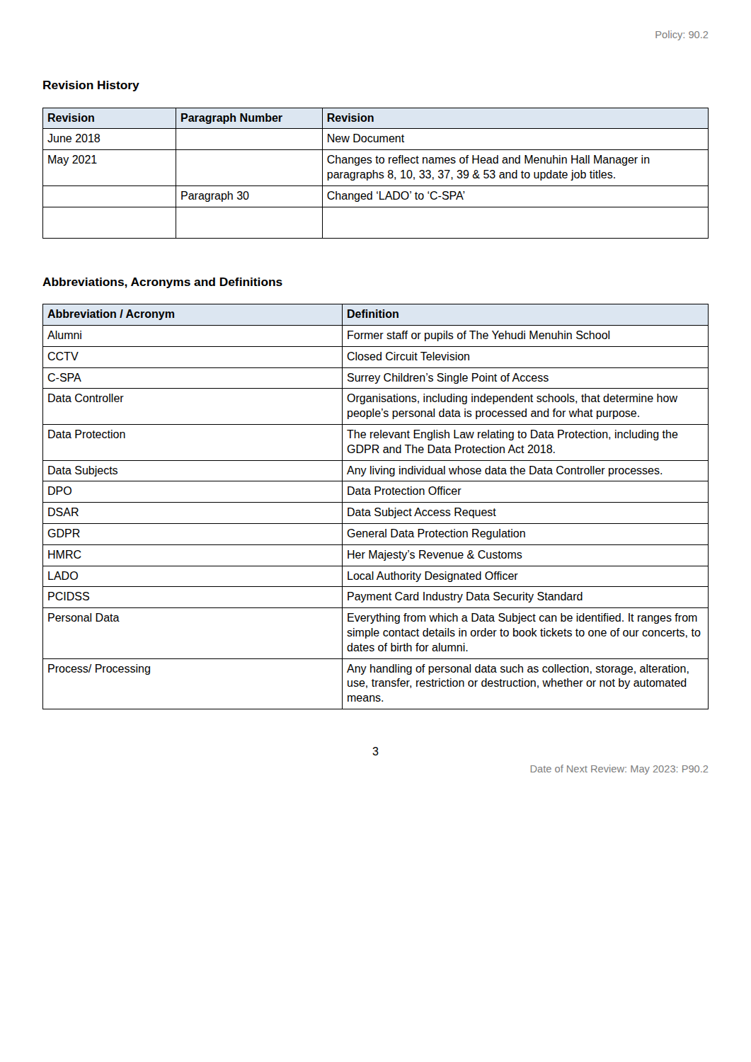Policy: 90.2
Revision History
| Revision | Paragraph Number | Revision |
| --- | --- | --- |
| June 2018 | | New Document |
| May 2021 | | Changes to reflect names of Head and Menuhin Hall Manager in paragraphs 8, 10, 33, 37, 39 & 53 and to update job titles. |
| | Paragraph 30 | Changed ‘LADO’ to ‘C-SPA’ |
Abbreviations, Acronyms and Definitions
| Abbreviation / Acronym | Definition |
| --- | --- |
| Alumni | Former staff or pupils of The Yehudi Menuhin School |
| CCTV | Closed Circuit Television |
| C-SPA | Surrey Children’s Single Point of Access |
| Data Controller | Organisations, including independent schools, that determine how people’s personal data is processed and for what purpose. |
| Data Protection | The relevant English Law relating to Data Protection, including the GDPR and The Data Protection Act 2018. |
| Data Subjects | Any living individual whose data the Data Controller processes. |
| DPO | Data Protection Officer |
| DSAR | Data Subject Access Request |
| GDPR | General Data Protection Regulation |
| HMRC | Her Majesty’s Revenue & Customs |
| LADO | Local Authority Designated Officer |
| PCIDSS | Payment Card Industry Data Security Standard |
| Personal Data | Everything from which a Data Subject can be identified. It ranges from simple contact details in order to book tickets to one of our concerts, to dates of birth for alumni. |
| Process/ Processing | Any handling of personal data such as collection, storage, alteration, use, transfer, restriction or destruction, whether or not by automated means. |
3
Date of Next Review: May 2023: P90.2